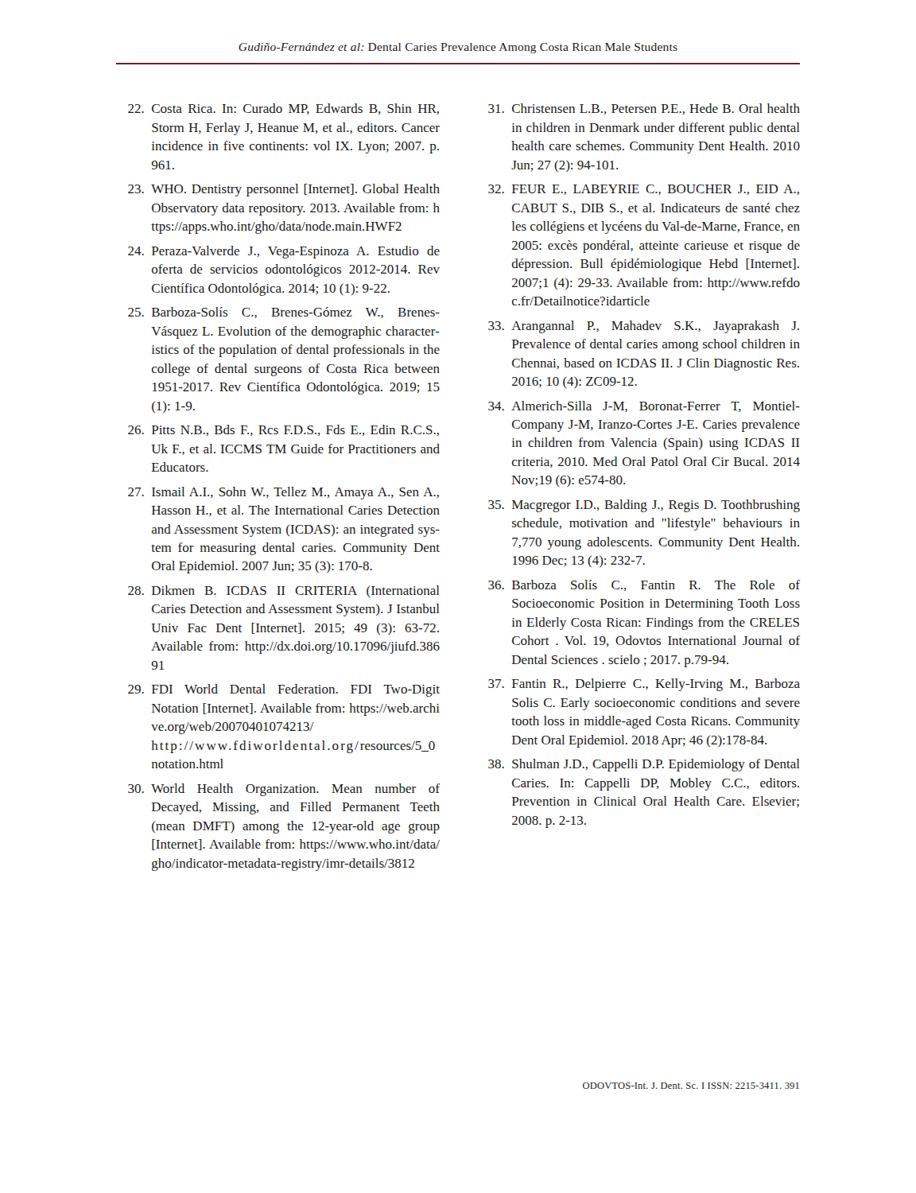Gudiño-Fernández et al: Dental Caries Prevalence Among Costa Rican Male Students
Costa Rica. In: Curado MP, Edwards B, Shin HR, Storm H, Ferlay J, Heanue M, et al., editors. Cancer incidence in five continents: vol IX. Lyon; 2007. p. 961.
WHO. Dentistry personnel [Internet]. Global Health Observatory data repository. 2013. Available from: https://apps.who.int/gho/data/node.main.HWF2
Peraza-Valverde J., Vega-Espinoza A. Estudio de oferta de servicios odontológicos 2012-2014. Rev Científica Odontológica. 2014; 10 (1): 9-22.
Barboza-Solís C., Brenes-Gómez W., Brenes-Vásquez L. Evolution of the demographic characteristics of the population of dental professionals in the college of dental surgeons of Costa Rica between 1951-2017. Rev Científica Odontológica. 2019; 15 (1): 1-9.
Pitts N.B., Bds F., Rcs F.D.S., Fds E., Edin R.C.S., Uk F., et al. ICCMS TM Guide for Practitioners and Educators.
Ismail A.I., Sohn W., Tellez M., Amaya A., Sen A., Hasson H., et al. The International Caries Detection and Assessment System (ICDAS): an integrated system for measuring dental caries. Community Dent Oral Epidemiol. 2007 Jun; 35 (3): 170-8.
Dikmen B. ICDAS II CRITERIA (International Caries Detection and Assessment System). J Istanbul Univ Fac Dent [Internet]. 2015; 49 (3): 63-72. Available from: http://dx.doi.org/10.17096/jiufd.38691
FDI World Dental Federation. FDI Two-Digit Notation [Internet]. Available from: https://web.archive.org/web/20070401074213/
http://www.fdiworldental.org/resources/5_0notation.html
World Health Organization. Mean number of Decayed, Missing, and Filled Permanent Teeth (mean DMFT) among the 12-year-old age group [Internet]. Available from: https://www.who.int/data/gho/indicator-metadata-registry/imr-details/3812
Christensen L.B., Petersen P.E., Hede B. Oral health in children in Denmark under different public dental health care schemes. Community Dent Health. 2010 Jun; 27 (2): 94-101.
FEUR E., LABEYRIE C., BOUCHER J., EID A., CABUT S., DIB S., et al. Indicateurs de santé chez les collégiens et lycéens du Val-de-Marne, France, en 2005: excès pondéral, atteinte carieuse et risque de dépression. Bull épidémiologique Hebd [Internet]. 2007;1 (4): 29-33. Available from: http://www.refdoc.fr/Detailnotice?idarticle
Arangannal P., Mahadev S.K., Jayaprakash J. Prevalence of dental caries among school children in Chennai, based on ICDAS II. J Clin Diagnostic Res. 2016; 10 (4): ZC09-12.
Almerich-Silla J-M, Boronat-Ferrer T, Montiel-Company J-M, Iranzo-Cortes J-E. Caries prevalence in children from Valencia (Spain) using ICDAS II criteria, 2010. Med Oral Patol Oral Cir Bucal. 2014 Nov;19 (6): e574-80.
Macgregor I.D., Balding J., Regis D. Toothbrushing schedule, motivation and "lifestyle" behaviours in 7,770 young adolescents. Community Dent Health. 1996 Dec; 13 (4): 232-7.
Barboza Solís C., Fantin R. The Role of Socioeconomic Position in Determining Tooth Loss in Elderly Costa Rican: Findings from the CRELES Cohort . Vol. 19, Odovtos International Journal of Dental Sciences . scielo ; 2017. p.79-94.
Fantin R., Delpierre C., Kelly-Irving M., Barboza Solis C. Early socioeconomic conditions and severe tooth loss in middle-aged Costa Ricans. Community Dent Oral Epidemiol. 2018 Apr; 46 (2):178-84.
Shulman J.D., Cappelli D.P. Epidemiology of Dental Caries. In: Cappelli DP, Mobley C.C., editors. Prevention in Clinical Oral Health Care. Elsevier; 2008. p. 2-13.
ODOVTOS-Int. J. Dent. Sc. I ISSN: 2215-3411. 391